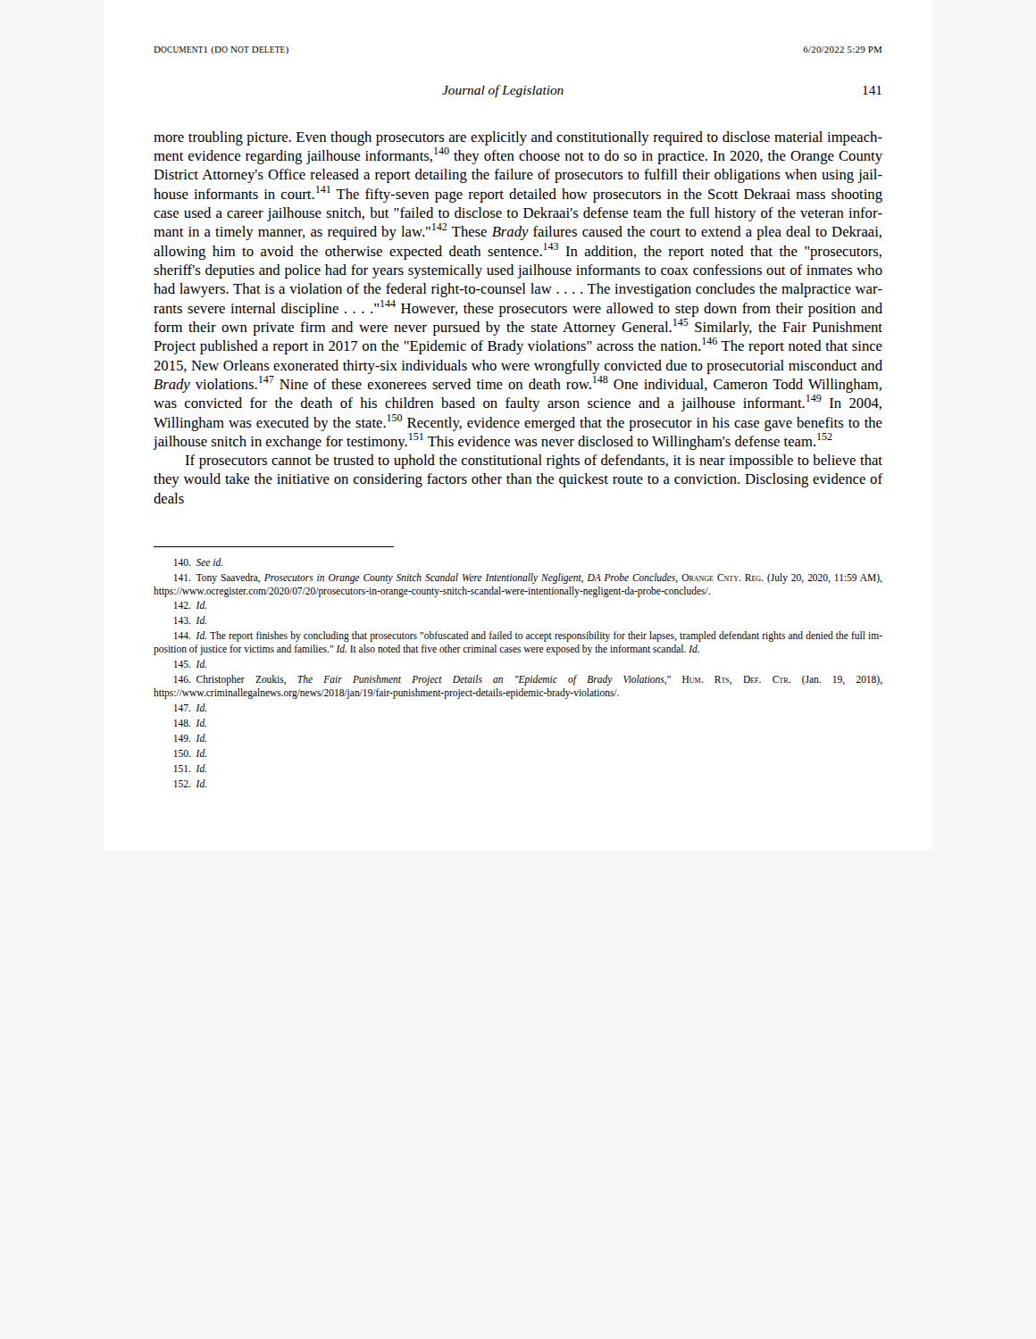DOCUMENT1 (DO NOT DELETE) 6/20/2022 5:29 PM
Journal of Legislation 141
more troubling picture. Even though prosecutors are explicitly and constitutionally required to disclose material impeachment evidence regarding jailhouse informants,140 they often choose not to do so in practice. In 2020, the Orange County District Attorney's Office released a report detailing the failure of prosecutors to fulfill their obligations when using jailhouse informants in court.141 The fifty-seven page report detailed how prosecutors in the Scott Dekraai mass shooting case used a career jailhouse snitch, but "failed to disclose to Dekraai's defense team the full history of the veteran informant in a timely manner, as required by law."142 These Brady failures caused the court to extend a plea deal to Dekraai, allowing him to avoid the otherwise expected death sentence.143 In addition, the report noted that the "prosecutors, sheriff's deputies and police had for years systemically used jailhouse informants to coax confessions out of inmates who had lawyers. That is a violation of the federal right-to-counsel law . . . . The investigation concludes the malpractice warrants severe internal discipline . . . ."144 However, these prosecutors were allowed to step down from their position and form their own private firm and were never pursued by the state Attorney General.145 Similarly, the Fair Punishment Project published a report in 2017 on the "Epidemic of Brady violations" across the nation.146 The report noted that since 2015, New Orleans exonerated thirty-six individuals who were wrongfully convicted due to prosecutorial misconduct and Brady violations.147 Nine of these exonerees served time on death row.148 One individual, Cameron Todd Willingham, was convicted for the death of his children based on faulty arson science and a jailhouse informant.149 In 2004, Willingham was executed by the state.150 Recently, evidence emerged that the prosecutor in his case gave benefits to the jailhouse snitch in exchange for testimony.151 This evidence was never disclosed to Willingham's defense team.152
If prosecutors cannot be trusted to uphold the constitutional rights of defendants, it is near impossible to believe that they would take the initiative on considering factors other than the quickest route to a conviction. Disclosing evidence of deals
140. See id.
141. Tony Saavedra, Prosecutors in Orange County Snitch Scandal Were Intentionally Negligent, DA Probe Concludes, Orange Cnty. Reg. (July 20, 2020, 11:59 AM), https://www.ocregister.com/2020/07/20/prosecutors-in-orange-county-snitch-scandal-were-intentionally-negligent-da-probe-concludes/.
142. Id.
143. Id.
144. Id. The report finishes by concluding that prosecutors "obfuscated and failed to accept responsibility for their lapses, trampled defendant rights and denied the full imposition of justice for victims and families." Id. It also noted that five other criminal cases were exposed by the informant scandal. Id.
145. Id.
146. Christopher Zoukis, The Fair Punishment Project Details an "Epidemic of Brady Violations," Hum. Rts, Def. Ctr. (Jan. 19, 2018), https://www.criminallegalnews.org/news/2018/jan/19/fair-punishment-project-details-epidemic-brady-violations/.
147. Id.
148. Id.
149. Id.
150. Id.
151. Id.
152. Id.